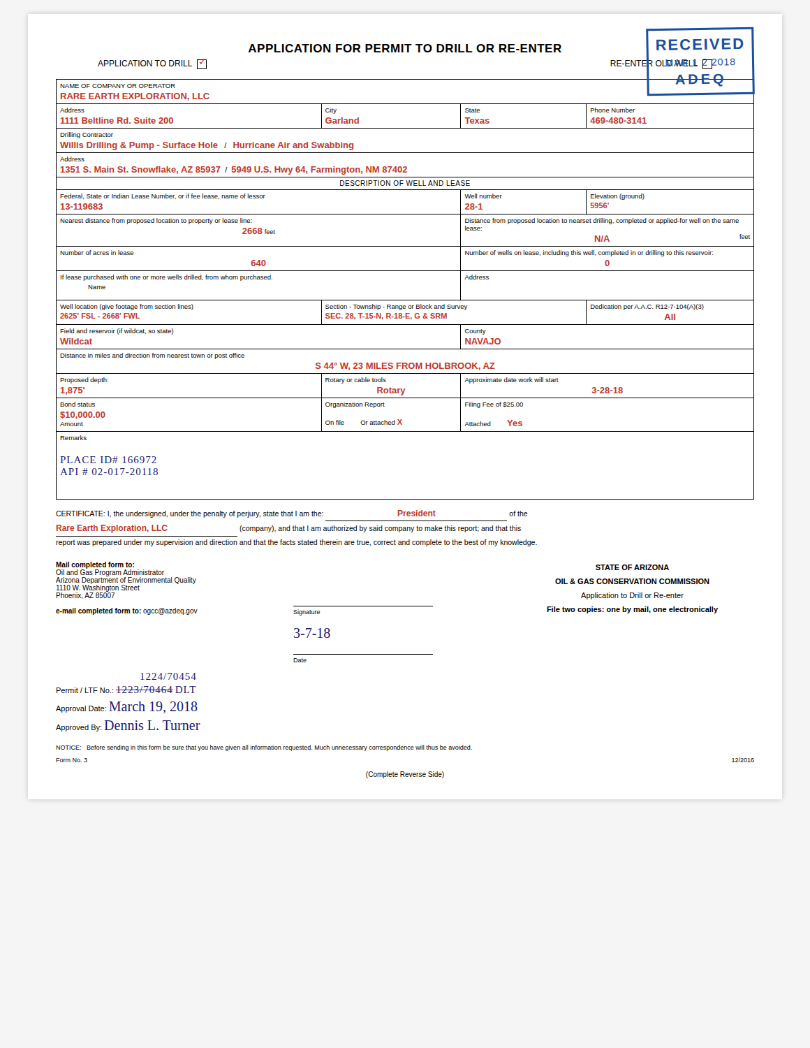RECEIVED
MAR 1 2 2018
ADEQ
APPLICATION FOR PERMIT TO DRILL OR RE-ENTER
APPLICATION TO DRILL RE-ENTER OLD WELL
| NAME OF COMPANY OR OPERATOR RARE EARTH EXPLORATION, LLC |
| Address 1111 Beltline Rd. Suite 200 | City Garland | State Texas | Phone Number 469-480-3141 |
| Drilling Contractor Willis Drilling & Pump - Surface Hole / Hurricane Air and Swabbing |
| Address 1351 S. Main St. Snowflake, AZ 85937 / 5949 U.S. Hwy 64, Farmington, NM 87402 |
| DESCRIPTION OF WELL AND LEASE |
| Federal, State or Indian Lease Number, or if fee lease, name of lessor 13-119683 | Well number 28-1 | Elevation (ground) 5956' |
| Nearest distance from proposed location to property or lease line: 2668 feet | Distance from proposed location to nearset drilling, completed or applied-for well on the same lease: N/A feet |
| Number of acres in lease 640 | Number of wells on lease, including this well, completed in or drilling to this reservoir: 0 |
| If lease purchased with one or more wells drilled, from whom purchased. Name | Address |
| Well location (give footage from section lines) 2625' FSL - 2668' FWL | Section - Township - Range or Block and Survey SEC. 28, T-15-N, R-18-E, G & SRM | Dedication per A.A.C. R12-7-104(A)(3) All |
| Field and reservoir (if wildcat, so state) Wildcat | County NAVAJO |
| Distance in miles and direction from nearest town or post office S 44° W, 23 MILES FROM HOLBROOK, AZ |
| Proposed depth: 1,875' | Rotary or cable tools Rotary | Approximate date work will start 3-28-18 |
| Bond status $10,000.00 Amount | Organization Report On file Or attached X | Filing Fee of $25.00 Attached Yes |
| Remarks PLACE ID# 166972 API # 02-017-20118 |
CERTIFICATE: I, the undersigned, under the penalty of perjury, state that I am the: President of the
Rare Earth Exploration, LLC (company), and that I am authorized by said company to make this report; and that this
report was prepared under my supervision and direction and that the facts stated therein are true, correct and complete to the best of my knowledge.
Mail completed form to:
Oil and Gas Program Administrator
Arizona Department of Environmental Quality
1110 W. Washington Street
Phoenix, AZ 85007
e-mail completed form to: ogcc@azdeq.gov
 
Signature
3-7-18
Date
STATE OF ARIZONA
OIL & GAS CONSERVATION COMMISSION
Application to Drill or Re-enter
File two copies: one by mail, one electronically
1224/70454
Permit / LTF No.: 1223/70464 DLT
Approval Date: March 19, 2018
Approved By: Dennis L. Turner
NOTICE: Before sending in this form be sure that you have given all information requested. Much unnecessary correspondence will thus be avoided.
Form No. 3 12/2016
(Complete Reverse Side)